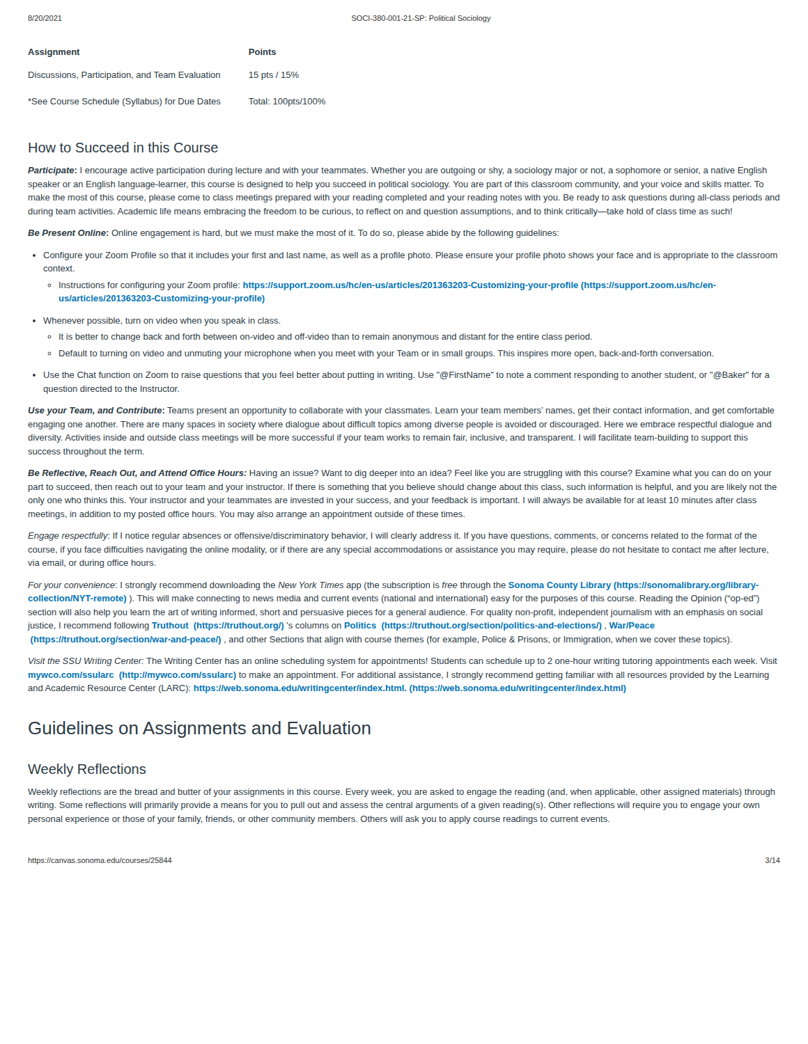8/20/2021
SOCI-380-001-21-SP: Political Sociology
| Assignment | Points |
| --- | --- |
| Discussions, Participation, and Team Evaluation | 15 pts / 15% |
| *See Course Schedule (Syllabus) for Due Dates | Total: 100pts/100% |
How to Succeed in this Course
Participate: I encourage active participation during lecture and with your teammates. Whether you are outgoing or shy, a sociology major or not, a sophomore or senior, a native English speaker or an English language-learner, this course is designed to help you succeed in political sociology. You are part of this classroom community, and your voice and skills matter. To make the most of this course, please come to class meetings prepared with your reading completed and your reading notes with you. Be ready to ask questions during all-class periods and during team activities. Academic life means embracing the freedom to be curious, to reflect on and question assumptions, and to think critically—take hold of class time as such!
Be Present Online: Online engagement is hard, but we must make the most of it. To do so, please abide by the following guidelines:
Configure your Zoom Profile so that it includes your first and last name, as well as a profile photo. Please ensure your profile photo shows your face and is appropriate to the classroom context.
Instructions for configuring your Zoom profile: https://support.zoom.us/hc/en-us/articles/201363203-Customizing-your-profile (https://support.zoom.us/hc/en-us/articles/201363203-Customizing-your-profile)
Whenever possible, turn on video when you speak in class.
It is better to change back and forth between on-video and off-video than to remain anonymous and distant for the entire class period.
Default to turning on video and unmuting your microphone when you meet with your Team or in small groups. This inspires more open, back-and-forth conversation.
Use the Chat function on Zoom to raise questions that you feel better about putting in writing. Use "@FirstName" to note a comment responding to another student, or "@Baker" for a question directed to the Instructor.
Use your Team, and Contribute: Teams present an opportunity to collaborate with your classmates. Learn your team members’ names, get their contact information, and get comfortable engaging one another. There are many spaces in society where dialogue about difficult topics among diverse people is avoided or discouraged. Here we embrace respectful dialogue and diversity. Activities inside and outside class meetings will be more successful if your team works to remain fair, inclusive, and transparent. I will facilitate team-building to support this success throughout the term.
Be Reflective, Reach Out, and Attend Office Hours: Having an issue? Want to dig deeper into an idea? Feel like you are struggling with this course? Examine what you can do on your part to succeed, then reach out to your team and your instructor. If there is something that you believe should change about this class, such information is helpful, and you are likely not the only one who thinks this. Your instructor and your teammates are invested in your success, and your feedback is important. I will always be available for at least 10 minutes after class meetings, in addition to my posted office hours. You may also arrange an appointment outside of these times.
Engage respectfully: If I notice regular absences or offensive/discriminatory behavior, I will clearly address it. If you have questions, comments, or concerns related to the format of the course, if you face difficulties navigating the online modality, or if there are any special accommodations or assistance you may require, please do not hesitate to contact me after lecture, via email, or during office hours.
For your convenience: I strongly recommend downloading the New York Times app (the subscription is free through the Sonoma County Library (https://sonomalibrary.org/library-collection/NYT-remote) ). This will make connecting to news media and current events (national and international) easy for the purposes of this course. Reading the Opinion (“op-ed”) section will also help you learn the art of writing informed, short and persuasive pieces for a general audience. For quality non-profit, independent journalism with an emphasis on social justice, I recommend following Truthout (https://truthout.org/) 's columns on Politics (https://truthout.org/section/politics-and-elections/) , War/Peace (https://truthout.org/section/war-and-peace/) , and other Sections that align with course themes (for example, Police & Prisons, or Immigration, when we cover these topics).
Visit the SSU Writing Center: The Writing Center has an online scheduling system for appointments! Students can schedule up to 2 one-hour writing tutoring appointments each week. Visit mywco.com/ssularc (http://mywco.com/ssularc) to make an appointment. For additional assistance, I strongly recommend getting familiar with all resources provided by the Learning and Academic Resource Center (LARC): https://web.sonoma.edu/writingcenter/index.html. (https://web.sonoma.edu/writingcenter/index.html)
Guidelines on Assignments and Evaluation
Weekly Reflections
Weekly reflections are the bread and butter of your assignments in this course. Every week, you are asked to engage the reading (and, when applicable, other assigned materials) through writing. Some reflections will primarily provide a means for you to pull out and assess the central arguments of a given reading(s). Other reflections will require you to engage your own personal experience or those of your family, friends, or other community members. Others will ask you to apply course readings to current events.
https://canvas.sonoma.edu/courses/25844
3/14